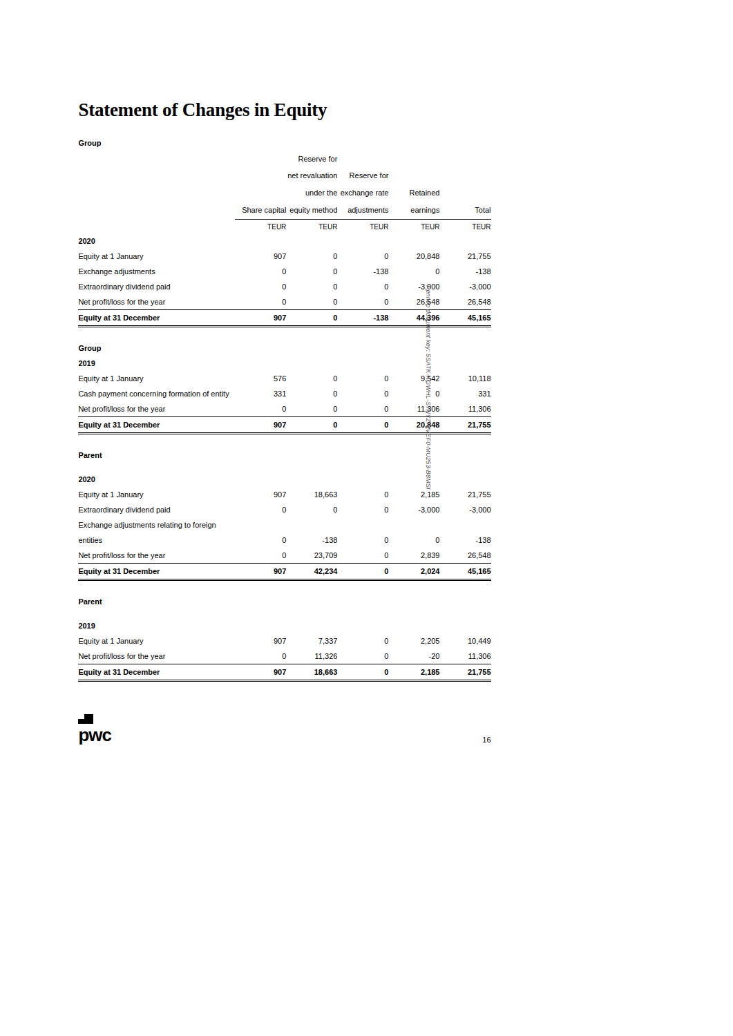Statement of Changes in Equity
| Group | |
| | | Reserve for | | | |
| | | net revaluation | Reserve for | | |
| | | under the | exchange rate | Retained | |
| | Share capital | equity method | adjustments | earnings | Total |
| | TEUR | TEUR | TEUR | TEUR | TEUR |
| 2020 | |
| Equity at 1 January | 907 | 0 | 0 | 20,848 | 21,755 |
| Exchange adjustments | 0 | 0 | -138 | 0 | -138 |
| Extraordinary dividend paid | 0 | 0 | 0 | -3,000 | -3,000 |
| Net profit/loss for the year | 0 | 0 | 0 | 26,548 | 26,548 |
| Equity at 31 December | 907 | 0 | -138 | 44,396 | 45,165 |
| Group | |
| 2019 | |
| Equity at 1 January | 576 | 0 | 0 | 9,542 | 10,118 |
| Cash payment concerning formation of entity | 331 | 0 | 0 | 0 | 331 |
| Net profit/loss for the year | 0 | 0 | 0 | 11,306 | 11,306 |
| Equity at 31 December | 907 | 0 | 0 | 20,848 | 21,755 |
| Parent | |
| 2020 | |
| Equity at 1 January | 907 | 18,663 | 0 | 2,185 | 21,755 |
| Extraordinary dividend paid | 0 | 0 | 0 | -3,000 | -3,000 |
| Exchange adjustments relating to foreign | | | | | |
| entities | 0 | -138 | 0 | 0 | -138 |
| Net profit/loss for the year | 0 | 23,709 | 0 | 2,839 | 26,548 |
| Equity at 31 December | 907 | 42,234 | 0 | 2,024 | 45,165 |
| Parent | |
| 2019 | |
| Equity at 1 January | 907 | 7,337 | 0 | 2,205 | 10,449 |
| Net profit/loss for the year | 0 | 11,326 | 0 | -20 | 11,306 |
| Equity at 31 December | 907 | 18,663 | 0 | 2,185 | 21,755 |
Penneo document key: 5SATK-KGWHL-S7NYZ-UVEF0-MU253-B8MSI
pwc
16